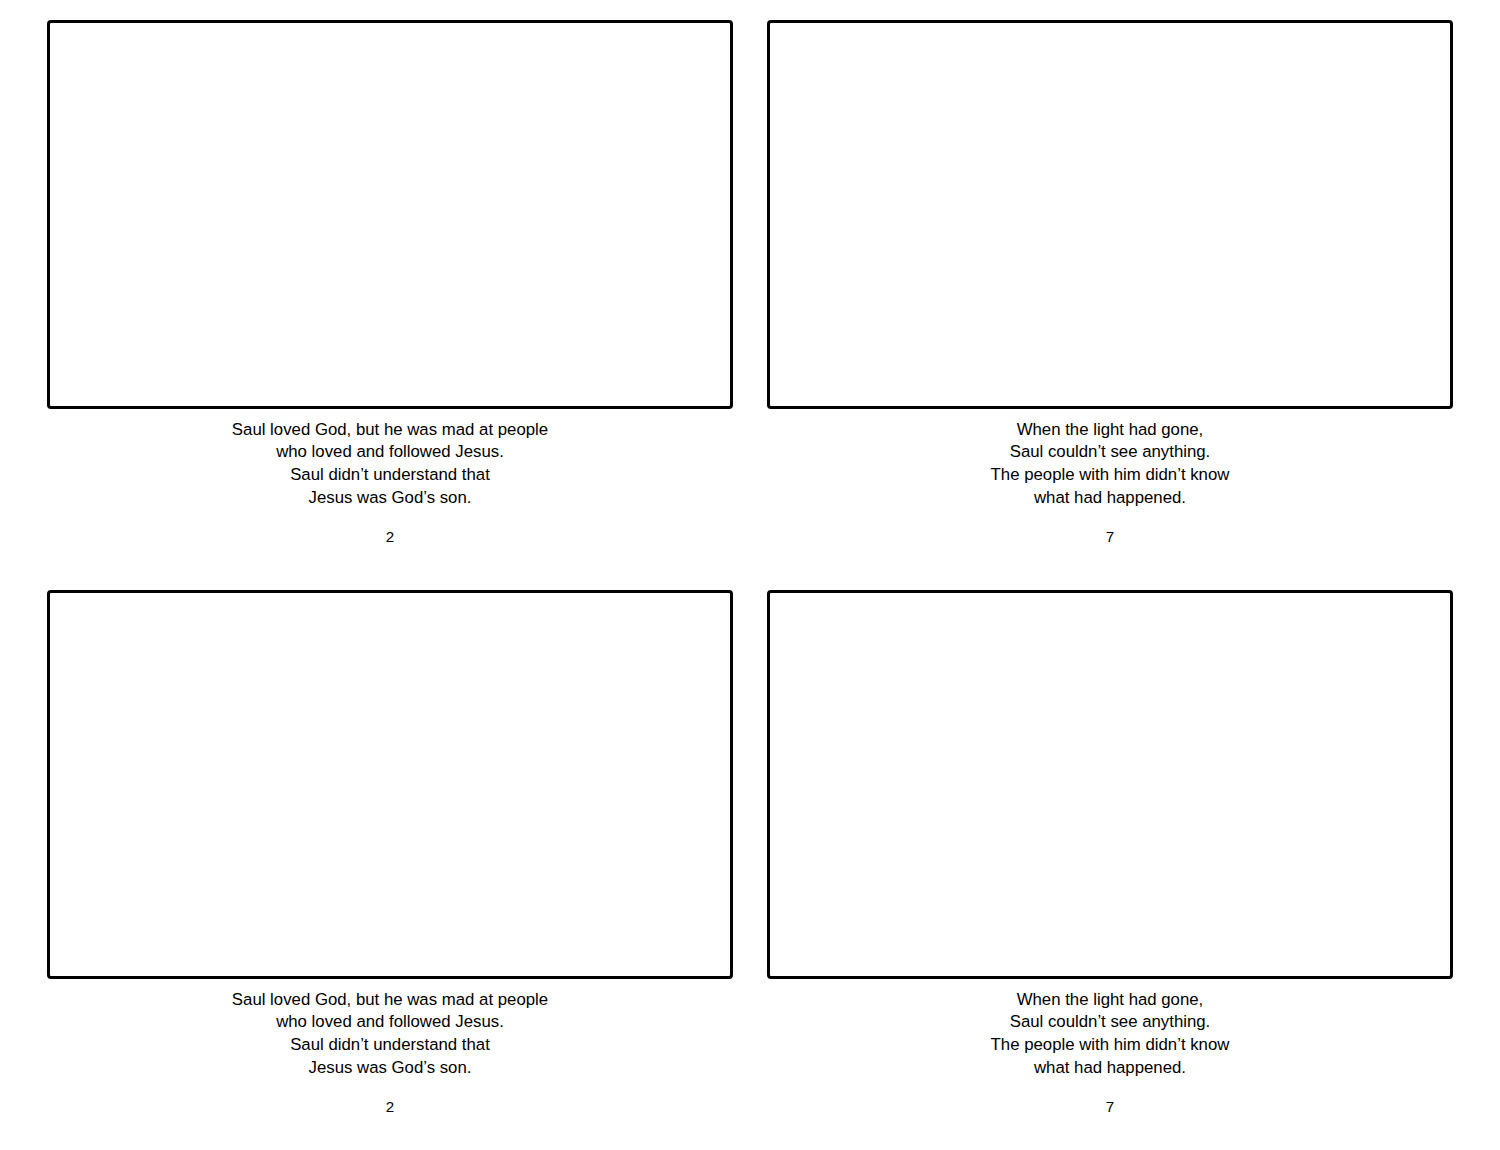Saul loved God, but he was mad at people
who loved and followed Jesus.
Saul didn’t understand that
Jesus was God’s son.
2
When the light had gone,
Saul couldn’t see anything.
The people with him didn’t know
what had happened.
7
Saul loved God, but he was mad at people
who loved and followed Jesus.
Saul didn’t understand that
Jesus was God’s son.
2
When the light had gone,
Saul couldn’t see anything.
The people with him didn’t know
what had happened.
7